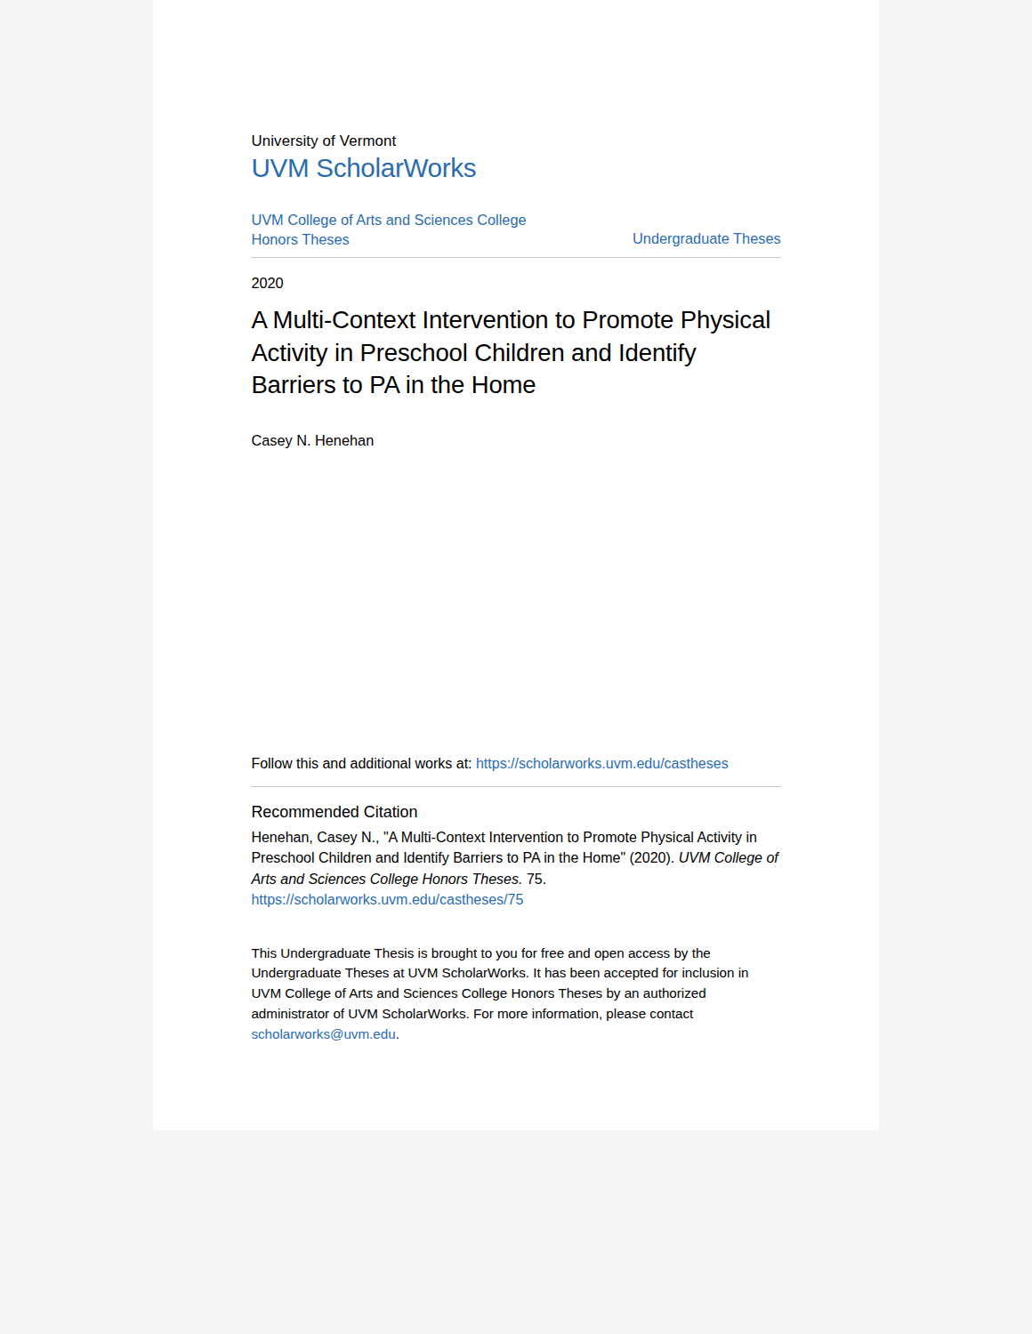University of Vermont
UVM ScholarWorks
UVM College of Arts and Sciences College Honors Theses
Undergraduate Theses
2020
A Multi-Context Intervention to Promote Physical Activity in Preschool Children and Identify Barriers to PA in the Home
Casey N. Henehan
Follow this and additional works at: https://scholarworks.uvm.edu/castheses
Recommended Citation
Henehan, Casey N., "A Multi-Context Intervention to Promote Physical Activity in Preschool Children and Identify Barriers to PA in the Home" (2020). UVM College of Arts and Sciences College Honors Theses. 75.
https://scholarworks.uvm.edu/castheses/75
This Undergraduate Thesis is brought to you for free and open access by the Undergraduate Theses at UVM ScholarWorks. It has been accepted for inclusion in UVM College of Arts and Sciences College Honors Theses by an authorized administrator of UVM ScholarWorks. For more information, please contact scholarworks@uvm.edu.